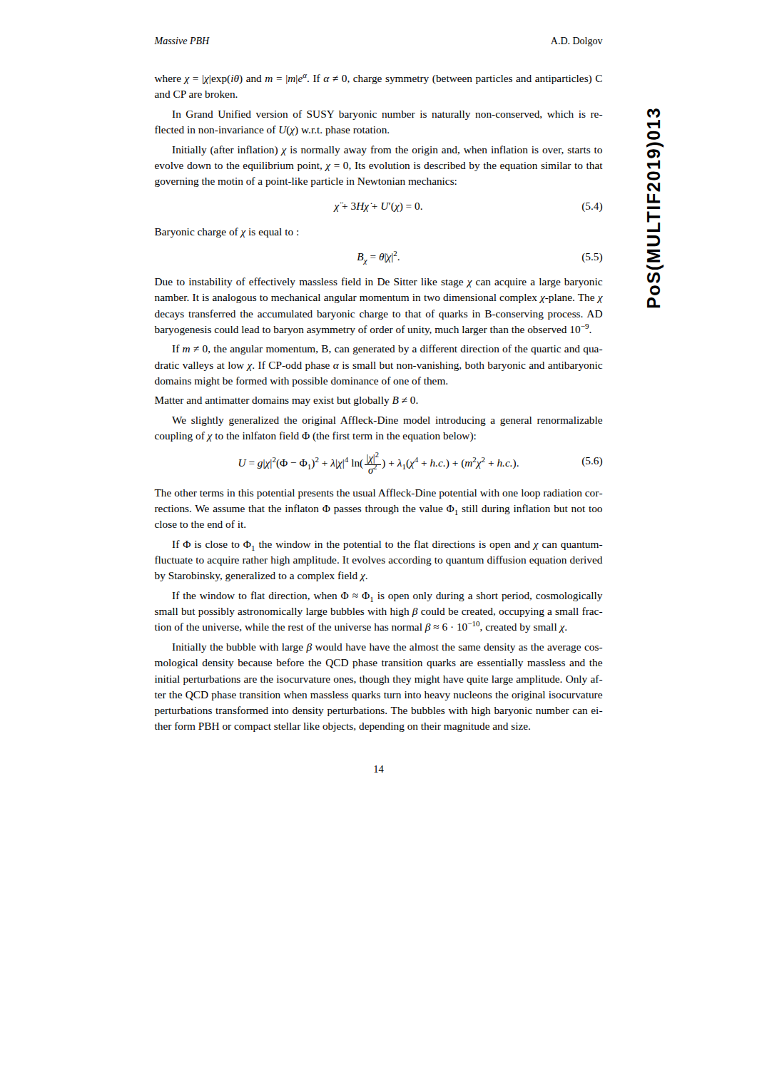PoS(MULTIF2019)013
Massive PBH A.D. Dolgov
where χ = |χ|exp(iθ) and m = |m|eα. If α ≠ 0, charge symmetry (between particles and antiparticles) C and CP are broken.
In Grand Unified version of SUSY baryonic number is naturally non-conserved, which is reflected in non-invariance of U(χ) w.r.t. phase rotation.
Initially (after inflation) χ is normally away from the origin and, when inflation is over, starts to evolve down to the equilibrium point, χ = 0, Its evolution is described by the equation similar to that governing the motin of a point-like particle in Newtonian mechanics:
χ̈ + 3Hχ̇ + U′(χ) = 0. (5.4)
Baryonic charge of χ is equal to :
Bχ = θ̇|χ|2. (5.5)
Due to instability of effectively massless field in De Sitter like stage χ can acquire a large baryonic namber. It is analogous to mechanical angular momentum in two dimensional complex χ-plane. The χ decays transferred the accumulated baryonic charge to that of quarks in B-conserving process. AD baryogenesis could lead to baryon asymmetry of order of unity, much larger than the observed 10−9.
If m ≠ 0, the angular momentum, B, can generated by a different direction of the quartic and quadratic valleys at low χ. If CP-odd phase α is small but non-vanishing, both baryonic and antibaryonic domains might be formed with possible dominance of one of them.
Matter and antimatter domains may exist but globally B ≠ 0.
We slightly generalized the original Affleck-Dine model introducing a general renormalizable coupling of χ to the inlfaton field Φ (the first term in the equation below):
U = g|χ|2(Φ − Φ1)2 + λ|χ|4 ln(|χ|2 σ2) + λ1(χ4 + h.c.) + (m2χ2 + h.c.). (5.6)
The other terms in this potential presents the usual Affleck-Dine potential with one loop radiation corrections. We assume that the inflaton Φ passes through the value Φ1 still during inflation but not too close to the end of it.
If Φ is close to Φ1 the window in the potential to the flat directions is open and χ can quantum-fluctuate to acquire rather high amplitude. It evolves according to quantum diffusion equation derived by Starobinsky, generalized to a complex field χ.
If the window to flat direction, when Φ ≈ Φ1 is open only during a short period, cosmologically small but possibly astronomically large bubbles with high β could be created, occupying a small fraction of the universe, while the rest of the universe has normal β ≈ 6 · 10−10, created by small χ.
Initially the bubble with large β would have have the almost the same density as the average cosmological density because before the QCD phase transition quarks are essentially massless and the initial perturbations are the isocurvature ones, though they might have quite large amplitude. Only after the QCD phase transition when massless quarks turn into heavy nucleons the original isocurvature perturbations transformed into density perturbations. The bubbles with high baryonic number can either form PBH or compact stellar like objects, depending on their magnitude and size.
14